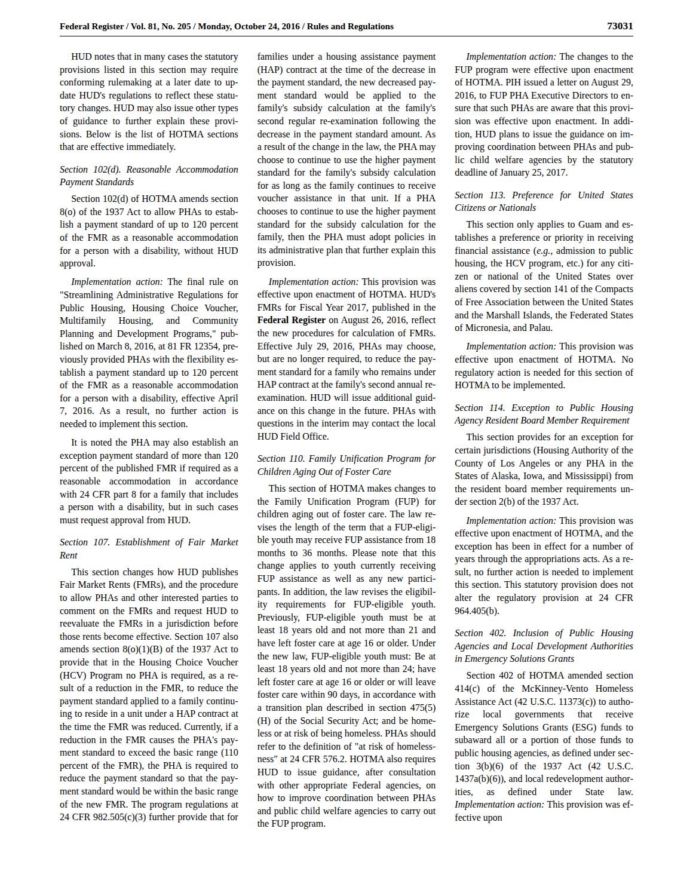Federal Register / Vol. 81, No. 205 / Monday, October 24, 2016 / Rules and Regulations 73031
HUD notes that in many cases the statutory provisions listed in this section may require conforming rulemaking at a later date to update HUD's regulations to reflect these statutory changes. HUD may also issue other types of guidance to further explain these provisions. Below is the list of HOTMA sections that are effective immediately.
Section 102(d). Reasonable Accommodation Payment Standards
Section 102(d) of HOTMA amends section 8(o) of the 1937 Act to allow PHAs to establish a payment standard of up to 120 percent of the FMR as a reasonable accommodation for a person with a disability, without HUD approval.
Implementation action: The final rule on "Streamlining Administrative Regulations for Public Housing, Housing Choice Voucher, Multifamily Housing, and Community Planning and Development Programs," published on March 8, 2016, at 81 FR 12354, previously provided PHAs with the flexibility establish a payment standard up to 120 percent of the FMR as a reasonable accommodation for a person with a disability, effective April 7, 2016. As a result, no further action is needed to implement this section.
It is noted the PHA may also establish an exception payment standard of more than 120 percent of the published FMR if required as a reasonable accommodation in accordance with 24 CFR part 8 for a family that includes a person with a disability, but in such cases must request approval from HUD.
Section 107. Establishment of Fair Market Rent
This section changes how HUD publishes Fair Market Rents (FMRs), and the procedure to allow PHAs and other interested parties to comment on the FMRs and request HUD to reevaluate the FMRs in a jurisdiction before those rents become effective. Section 107 also amends section 8(o)(1)(B) of the 1937 Act to provide that in the Housing Choice Voucher (HCV) Program no PHA is required, as a result of a reduction in the FMR, to reduce the payment standard applied to a family continuing to reside in a unit under a HAP contract at the time the FMR was reduced. Currently, if a reduction in the FMR causes the PHA's payment standard to exceed the basic range (110 percent of the FMR), the PHA is required to reduce the payment standard so that the payment standard would be within the basic range of the new FMR. The program regulations at 24 CFR 982.505(c)(3) further provide that for families under a housing assistance payment (HAP) contract at the time of the decrease in the payment standard, the new decreased payment standard would be applied to the family's subsidy calculation at the family's second regular re-examination following the decrease in the payment standard amount. As a result of the change in the law, the PHA may choose to continue to use the higher payment standard for the family's subsidy calculation for as long as the family continues to receive voucher assistance in that unit. If a PHA chooses to continue to use the higher payment standard for the subsidy calculation for the family, then the PHA must adopt policies in its administrative plan that further explain this provision.
Implementation action: This provision was effective upon enactment of HOTMA. HUD's FMRs for Fiscal Year 2017, published in the Federal Register on August 26, 2016, reflect the new procedures for calculation of FMRs. Effective July 29, 2016, PHAs may choose, but are no longer required, to reduce the payment standard for a family who remains under HAP contract at the family's second annual reexamination. HUD will issue additional guidance on this change in the future. PHAs with questions in the interim may contact the local HUD Field Office.
Section 110. Family Unification Program for Children Aging Out of Foster Care
This section of HOTMA makes changes to the Family Unification Program (FUP) for children aging out of foster care. The law revises the length of the term that a FUP-eligible youth may receive FUP assistance from 18 months to 36 months. Please note that this change applies to youth currently receiving FUP assistance as well as any new participants. In addition, the law revises the eligibility requirements for FUP-eligible youth. Previously, FUP-eligible youth must be at least 18 years old and not more than 21 and have left foster care at age 16 or older. Under the new law, FUP-eligible youth must: Be at least 18 years old and not more than 24; have left foster care at age 16 or older or will leave foster care within 90 days, in accordance with a transition plan described in section 475(5)(H) of the Social Security Act; and be homeless or at risk of being homeless. PHAs should refer to the definition of "at risk of homelessness" at 24 CFR 576.2. HOTMA also requires HUD to issue guidance, after consultation with other appropriate Federal agencies, on how to improve coordination between PHAs and public child welfare agencies to carry out the FUP program.
Implementation action: The changes to the FUP program were effective upon enactment of HOTMA. PIH issued a letter on August 29, 2016, to FUP PHA Executive Directors to ensure that such PHAs are aware that this provision was effective upon enactment. In addition, HUD plans to issue the guidance on improving coordination between PHAs and public child welfare agencies by the statutory deadline of January 25, 2017.
Section 113. Preference for United States Citizens or Nationals
This section only applies to Guam and establishes a preference or priority in receiving financial assistance (e.g., admission to public housing, the HCV program, etc.) for any citizen or national of the United States over aliens covered by section 141 of the Compacts of Free Association between the United States and the Marshall Islands, the Federated States of Micronesia, and Palau.
Implementation action: This provision was effective upon enactment of HOTMA. No regulatory action is needed for this section of HOTMA to be implemented.
Section 114. Exception to Public Housing Agency Resident Board Member Requirement
This section provides for an exception for certain jurisdictions (Housing Authority of the County of Los Angeles or any PHA in the States of Alaska, Iowa, and Mississippi) from the resident board member requirements under section 2(b) of the 1937 Act.
Implementation action: This provision was effective upon enactment of HOTMA, and the exception has been in effect for a number of years through the appropriations acts. As a result, no further action is needed to implement this section. This statutory provision does not alter the regulatory provision at 24 CFR 964.405(b).
Section 402. Inclusion of Public Housing Agencies and Local Development Authorities in Emergency Solutions Grants
Section 402 of HOTMA amended section 414(c) of the McKinney-Vento Homeless Assistance Act (42 U.S.C. 11373(c)) to authorize local governments that receive Emergency Solutions Grants (ESG) funds to subaward all or a portion of those funds to public housing agencies, as defined under section 3(b)(6) of the 1937 Act (42 U.S.C. 1437a(b)(6)), and local redevelopment authorities, as defined under State law. Implementation action: This provision was effective upon